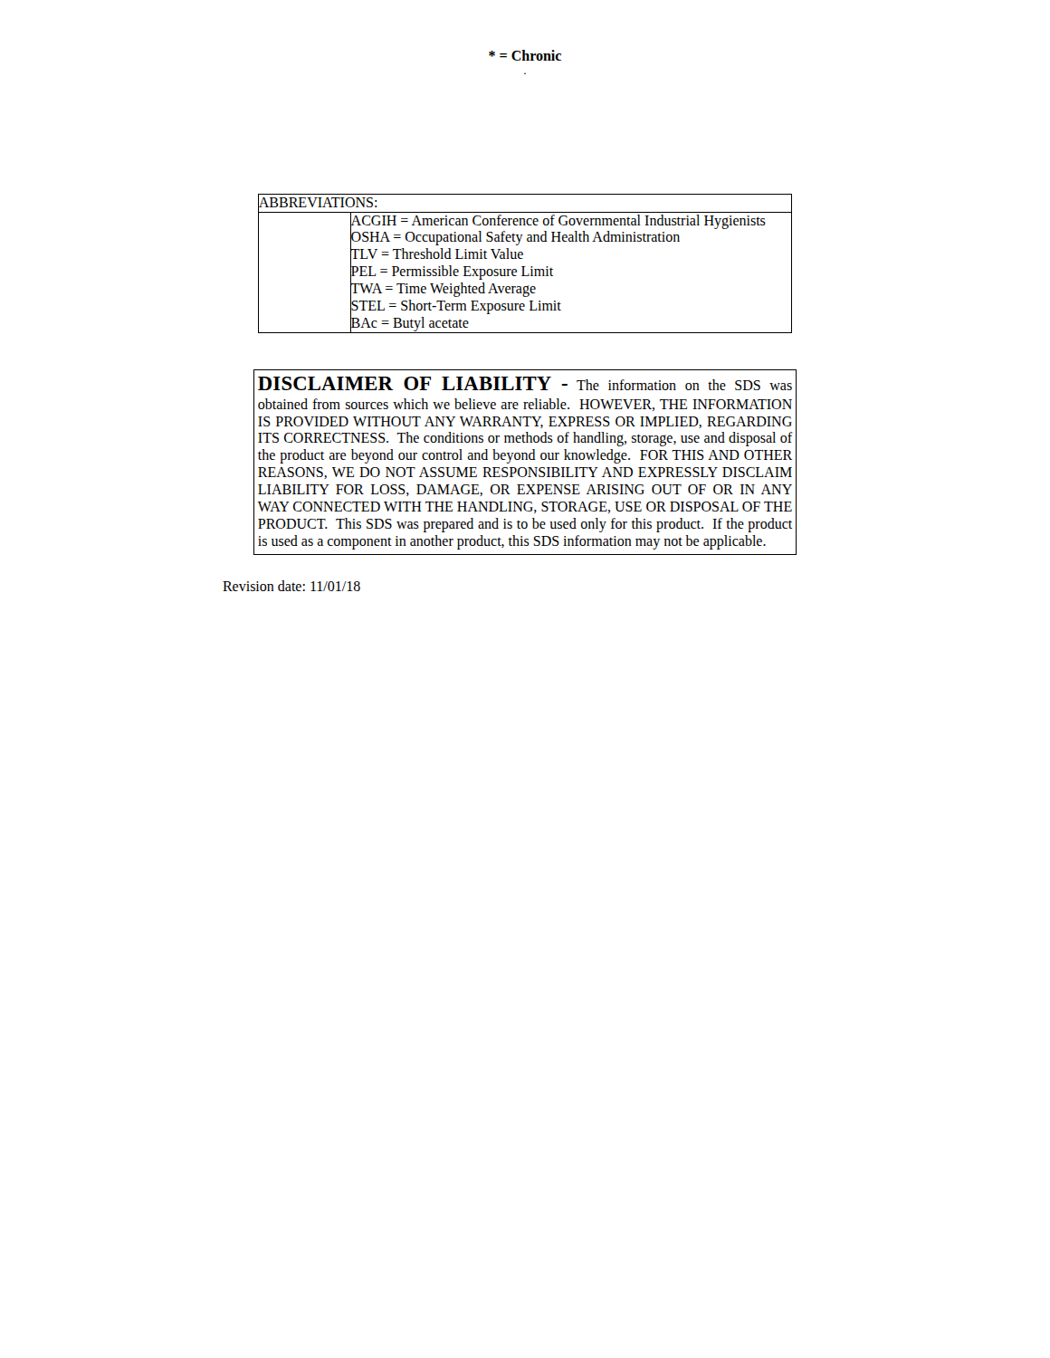* = Chronic
.
| ABBREVIATIONS: |
| | ACGIH = American Conference of Governmental Industrial Hygienists OSHA = Occupational Safety and Health Administration TLV = Threshold Limit Value PEL = Permissible Exposure Limit TWA = Time Weighted Average STEL = Short-Term Exposure Limit BAc = Butyl acetate |
DISCLAIMER OF LIABILITY - The information on the SDS was obtained from sources which we believe are reliable. HOWEVER, THE INFORMATION IS PROVIDED WITHOUT ANY WARRANTY, EXPRESS OR IMPLIED, REGARDING ITS CORRECTNESS. The conditions or methods of handling, storage, use and disposal of the product are beyond our control and beyond our knowledge. FOR THIS AND OTHER REASONS, WE DO NOT ASSUME RESPONSIBILITY AND EXPRESSLY DISCLAIM LIABILITY FOR LOSS, DAMAGE, OR EXPENSE ARISING OUT OF OR IN ANY WAY CONNECTED WITH THE HANDLING, STORAGE, USE OR DISPOSAL OF THE PRODUCT. This SDS was prepared and is to be used only for this product. If the product is used as a component in another product, this SDS information may not be applicable.
Revision date: 11/01/18